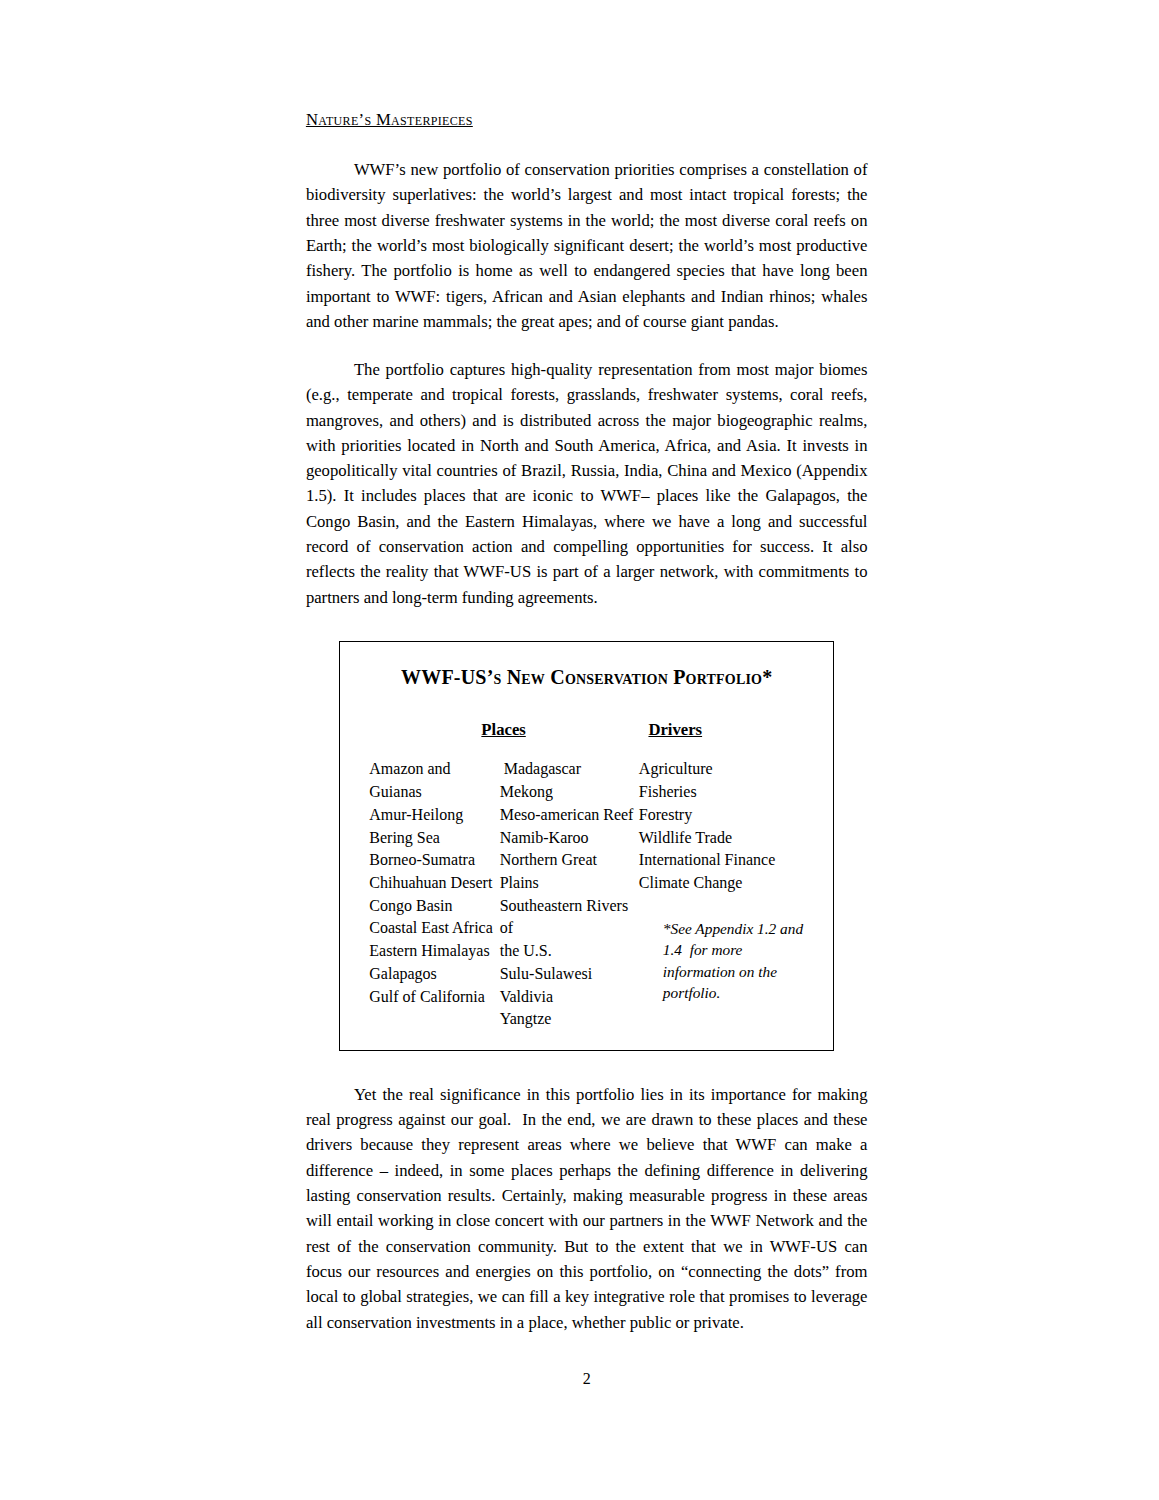Nature’s Masterpieces
WWF’s new portfolio of conservation priorities comprises a constellation of biodiversity superlatives: the world’s largest and most intact tropical forests; the three most diverse freshwater systems in the world; the most diverse coral reefs on Earth; the world’s most biologically significant desert; the world’s most productive fishery. The portfolio is home as well to endangered species that have long been important to WWF: tigers, African and Asian elephants and Indian rhinos; whales and other marine mammals; the great apes; and of course giant pandas.
The portfolio captures high-quality representation from most major biomes (e.g., temperate and tropical forests, grasslands, freshwater systems, coral reefs, mangroves, and others) and is distributed across the major biogeographic realms, with priorities located in North and South America, Africa, and Asia. It invests in geopolitically vital countries of Brazil, Russia, India, China and Mexico (Appendix 1.5). It includes places that are iconic to WWF– places like the Galapagos, the Congo Basin, and the Eastern Himalayas, where we have a long and successful record of conservation action and compelling opportunities for success. It also reflects the reality that WWF-US is part of a larger network, with commitments to partners and long-term funding agreements.
WWF-US’s New Conservation Portfolio*
| Places | Drivers |
| --- | --- |
| Amazon and Guianas Amur-Heilong Bering Sea Borneo-Sumatra Chihuahuan Desert Congo Basin Coastal East Africa Eastern Himalayas Galapagos Gulf of California | Madagascar Mekong Meso-american Reef Namib-Karoo Northern Great Plains Southeastern Rivers of the U.S. Sulu-Sulawesi Valdivia Yangtze | Agriculture Fisheries Forestry Wildlife Trade International Finance Climate Change *See Appendix 1.2 and 1.4 for more information on the portfolio. |
Yet the real significance in this portfolio lies in its importance for making real progress against our goal. In the end, we are drawn to these places and these drivers because they represent areas where we believe that WWF can make a difference – indeed, in some places perhaps the defining difference in delivering lasting conservation results. Certainly, making measurable progress in these areas will entail working in close concert with our partners in the WWF Network and the rest of the conservation community. But to the extent that we in WWF-US can focus our resources and energies on this portfolio, on “connecting the dots” from local to global strategies, we can fill a key integrative role that promises to leverage all conservation investments in a place, whether public or private.
2